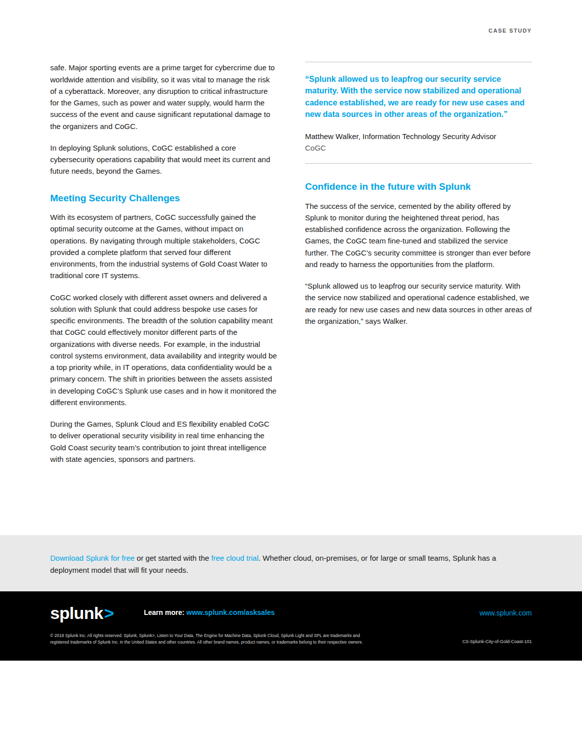CASE STUDY
safe. Major sporting events are a prime target for cybercrime due to worldwide attention and visibility, so it was vital to manage the risk of a cyberattack. Moreover, any disruption to critical infrastructure for the Games, such as power and water supply, would harm the success of the event and cause significant reputational damage to the organizers and CoGC.
In deploying Splunk solutions, CoGC established a core cybersecurity operations capability that would meet its current and future needs, beyond the Games.
Meeting Security Challenges
With its ecosystem of partners, CoGC successfully gained the optimal security outcome at the Games, without impact on operations. By navigating through multiple stakeholders, CoGC provided a complete platform that served four different environments, from the industrial systems of Gold Coast Water to traditional core IT systems.
CoGC worked closely with different asset owners and delivered a solution with Splunk that could address bespoke use cases for specific environments. The breadth of the solution capability meant that CoGC could effectively monitor different parts of the organizations with diverse needs. For example, in the industrial control systems environment, data availability and integrity would be a top priority while, in IT operations, data confidentiality would be a primary concern. The shift in priorities between the assets assisted in developing CoGC’s Splunk use cases and in how it monitored the different environments.
During the Games, Splunk Cloud and ES flexibility enabled CoGC to deliver operational security visibility in real time enhancing the Gold Coast security team’s contribution to joint threat intelligence with state agencies, sponsors and partners.
“Splunk allowed us to leapfrog our security service maturity. With the service now stabilized and operational cadence established, we are ready for new use cases and new data sources in other areas of the organization.”
Matthew Walker, Information Technology Security Advisor CoGC
Confidence in the future with Splunk
The success of the service, cemented by the ability offered by Splunk to monitor during the heightened threat period, has established confidence across the organization. Following the Games, the CoGC team fine-tuned and stabilized the service further. The CoGC’s security committee is stronger than ever before and ready to harness the opportunities from the platform.
“Splunk allowed us to leapfrog our security service maturity. With the service now stabilized and operational cadence established, we are ready for new use cases and new data sources in other areas of the organization,” says Walker.
Download Splunk for free or get started with the free cloud trial. Whether cloud, on-premises, or for large or small teams, Splunk has a deployment model that will fit your needs.
splunk>
Learn more: www.splunk.com/asksales
www.splunk.com
© 2018 Splunk Inc. All rights reserved. Splunk, Splunk>, Listen to Your Data, The Engine for Machine Data, Splunk Cloud, Splunk Light and SPL are trademarks and registered trademarks of Splunk Inc. in the United States and other countries. All other brand names, product names, or trademarks belong to their respective owners.
CS-Splunk-City-of-Gold-Coast-101